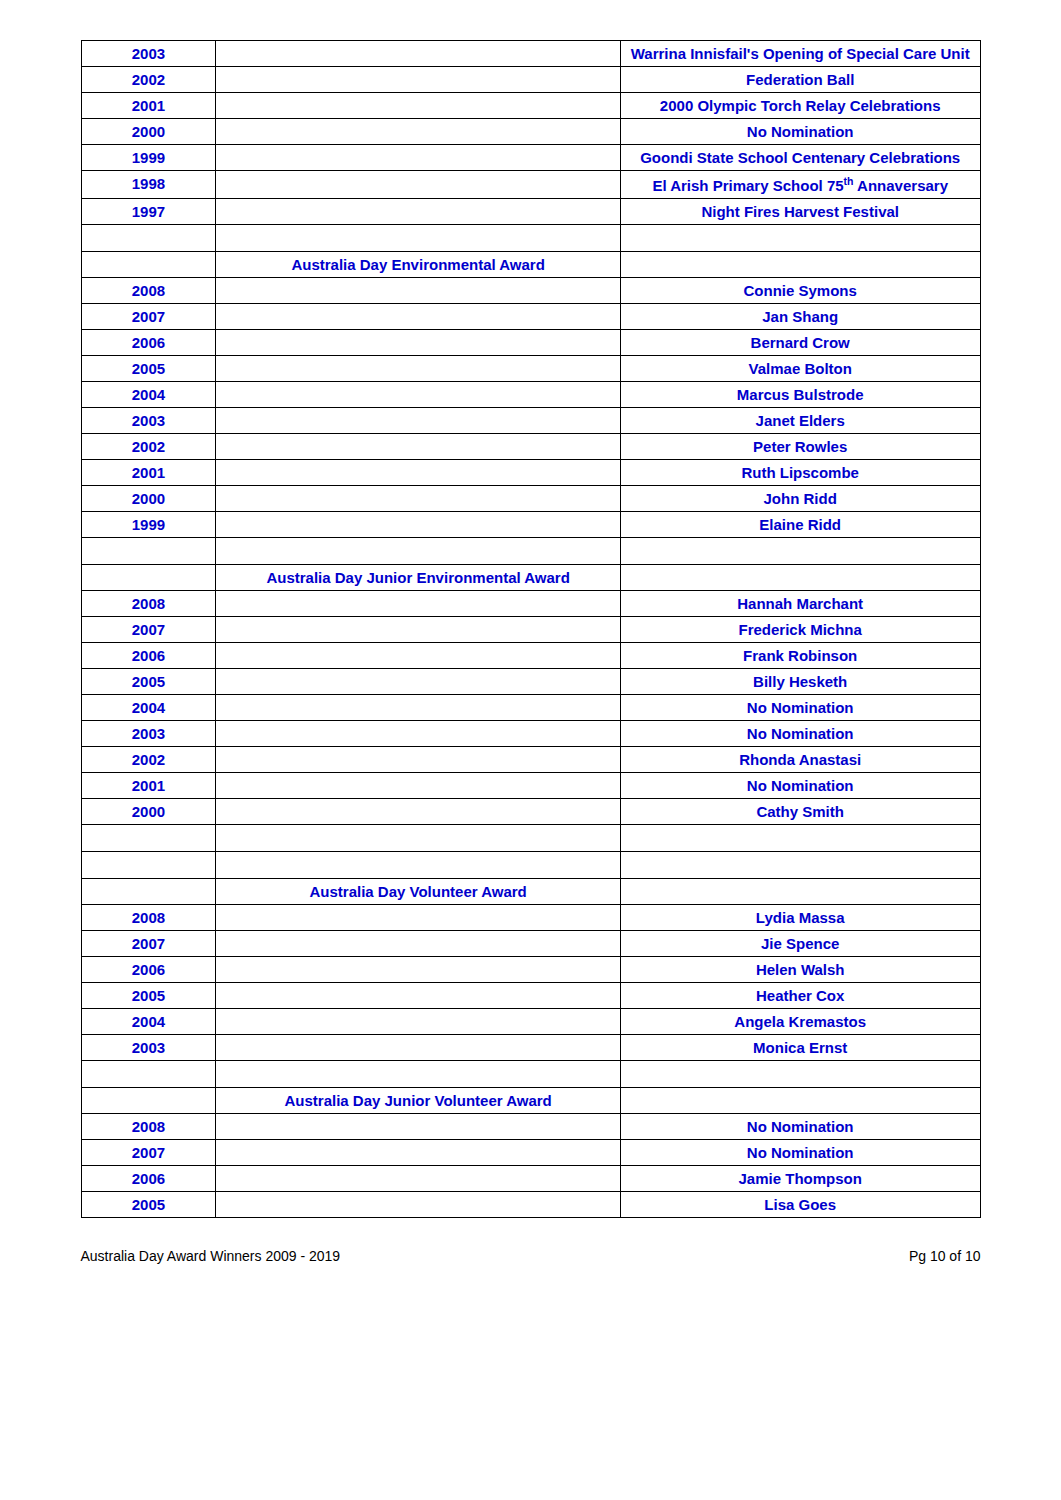| 2003 | | Warrina Innisfail's Opening of Special Care Unit |
| 2002 | | Federation Ball |
| 2001 | | 2000 Olympic Torch Relay Celebrations |
| 2000 | | No Nomination |
| 1999 | | Goondi State School Centenary Celebrations |
| 1998 | | El Arish Primary School 75 th Annaversary |
| 1997 | | Night Fires Harvest Festival |
| | Australia Day Environmental Award | |
| 2008 | | Connie Symons |
| 2007 | | Jan Shang |
| 2006 | | Bernard Crow |
| 2005 | | Valmae Bolton |
| 2004 | | Marcus Bulstrode |
| 2003 | | Janet Elders |
| 2002 | | Peter Rowles |
| 2001 | | Ruth Lipscombe |
| 2000 | | John Ridd |
| 1999 | | Elaine Ridd |
| | Australia Day Junior Environmental Award | |
| 2008 | | Hannah Marchant |
| 2007 | | Frederick Michna |
| 2006 | | Frank Robinson |
| 2005 | | Billy Hesketh |
| 2004 | | No Nomination |
| 2003 | | No Nomination |
| 2002 | | Rhonda Anastasi |
| 2001 | | No Nomination |
| 2000 | | Cathy Smith |
| | Australia Day Volunteer Award | |
| 2008 | | Lydia Massa |
| 2007 | | Jie Spence |
| 2006 | | Helen Walsh |
| 2005 | | Heather Cox |
| 2004 | | Angela Kremastos |
| 2003 | | Monica Ernst |
| | Australia Day Junior Volunteer Award | |
| 2008 | | No Nomination |
| 2007 | | No Nomination |
| 2006 | | Jamie Thompson |
| 2005 | | Lisa Goes |
Australia Day Award Winners 2009 - 2019 Pg 10 of 10